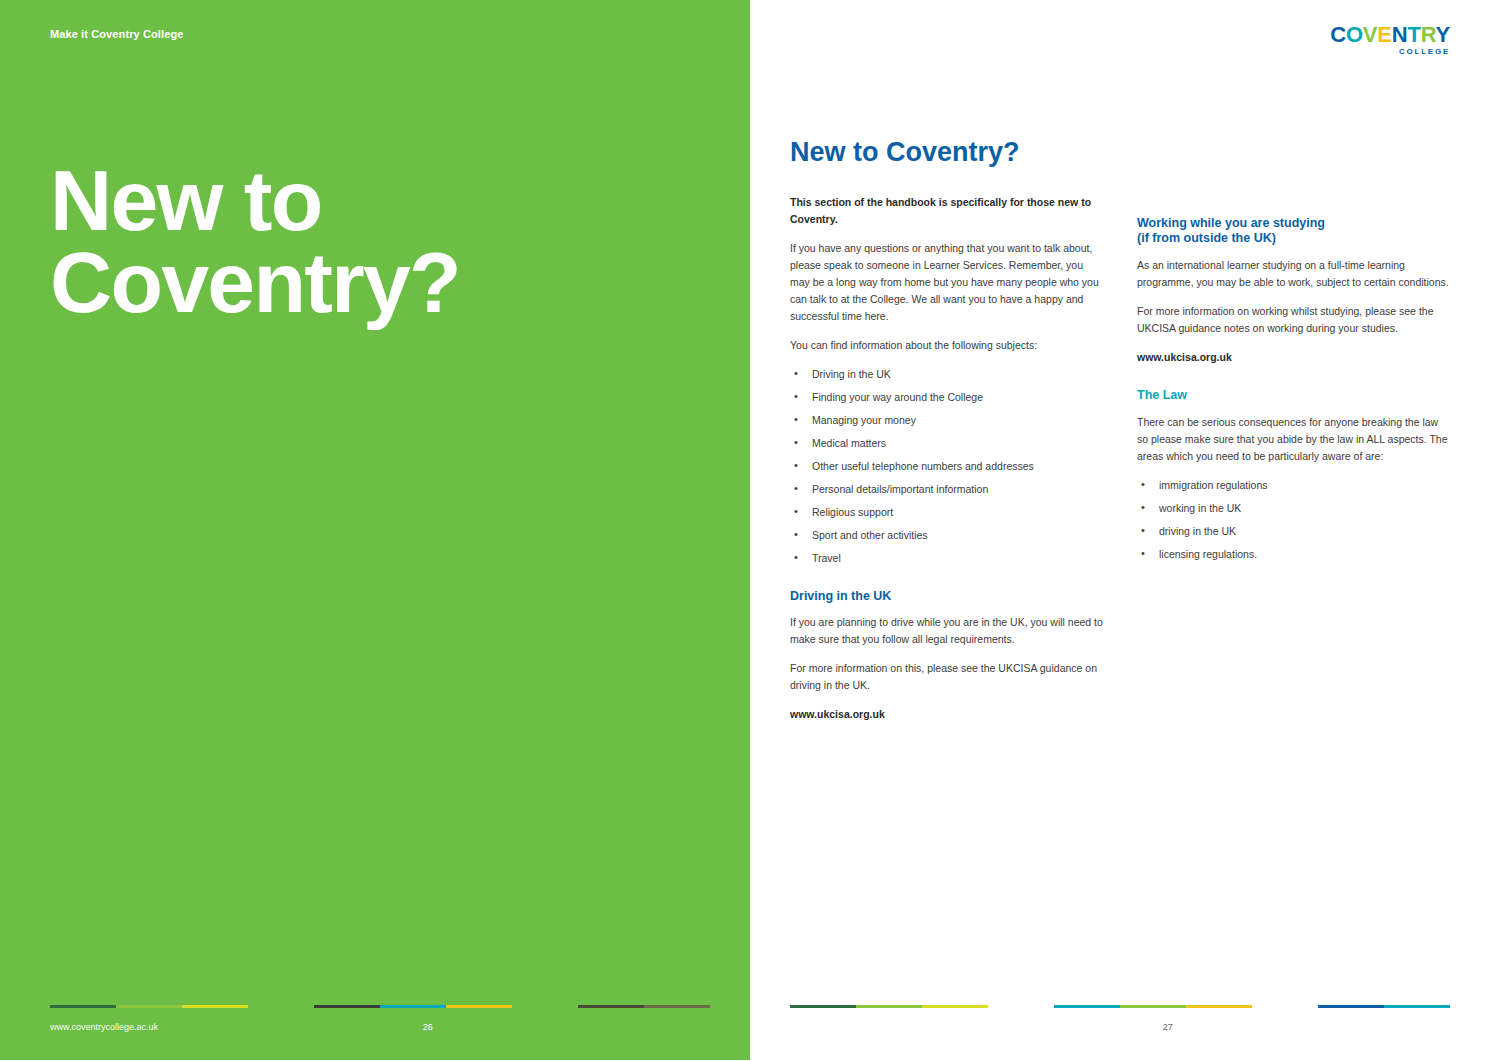Make it Coventry College
New to
Coventry?
www.coventrycollege.ac.uk 26
COVENTRY
COLLEGE
New to Coventry?
This section of the handbook is specifically for those new to Coventry.
If you have any questions or anything that you want to talk about, please speak to someone in Learner Services. Remember, you may be a long way from home but you have many people who you can talk to at the College. We all want you to have a happy and successful time here.
You can find information about the following subjects:
Driving in the UK
Finding your way around the College
Managing your money
Medical matters
Other useful telephone numbers and addresses
Personal details/important information
Religious support
Sport and other activities
Travel
Driving in the UK
If you are planning to drive while you are in the UK, you will need to make sure that you follow all legal requirements.
For more information on this, please see the UKCISA guidance on driving in the UK.
www.ukcisa.org.uk
Working while you are studying
(if from outside the UK)
As an international learner studying on a full-time learning programme, you may be able to work, subject to certain conditions.
For more information on working whilst studying, please see the UKCISA guidance notes on working during your studies.
www.ukcisa.org.uk
The Law
There can be serious consequences for anyone breaking the law so please make sure that you abide by the law in ALL aspects. The areas which you need to be particularly aware of are:
immigration regulations
working in the UK
driving in the UK
licensing regulations.
27